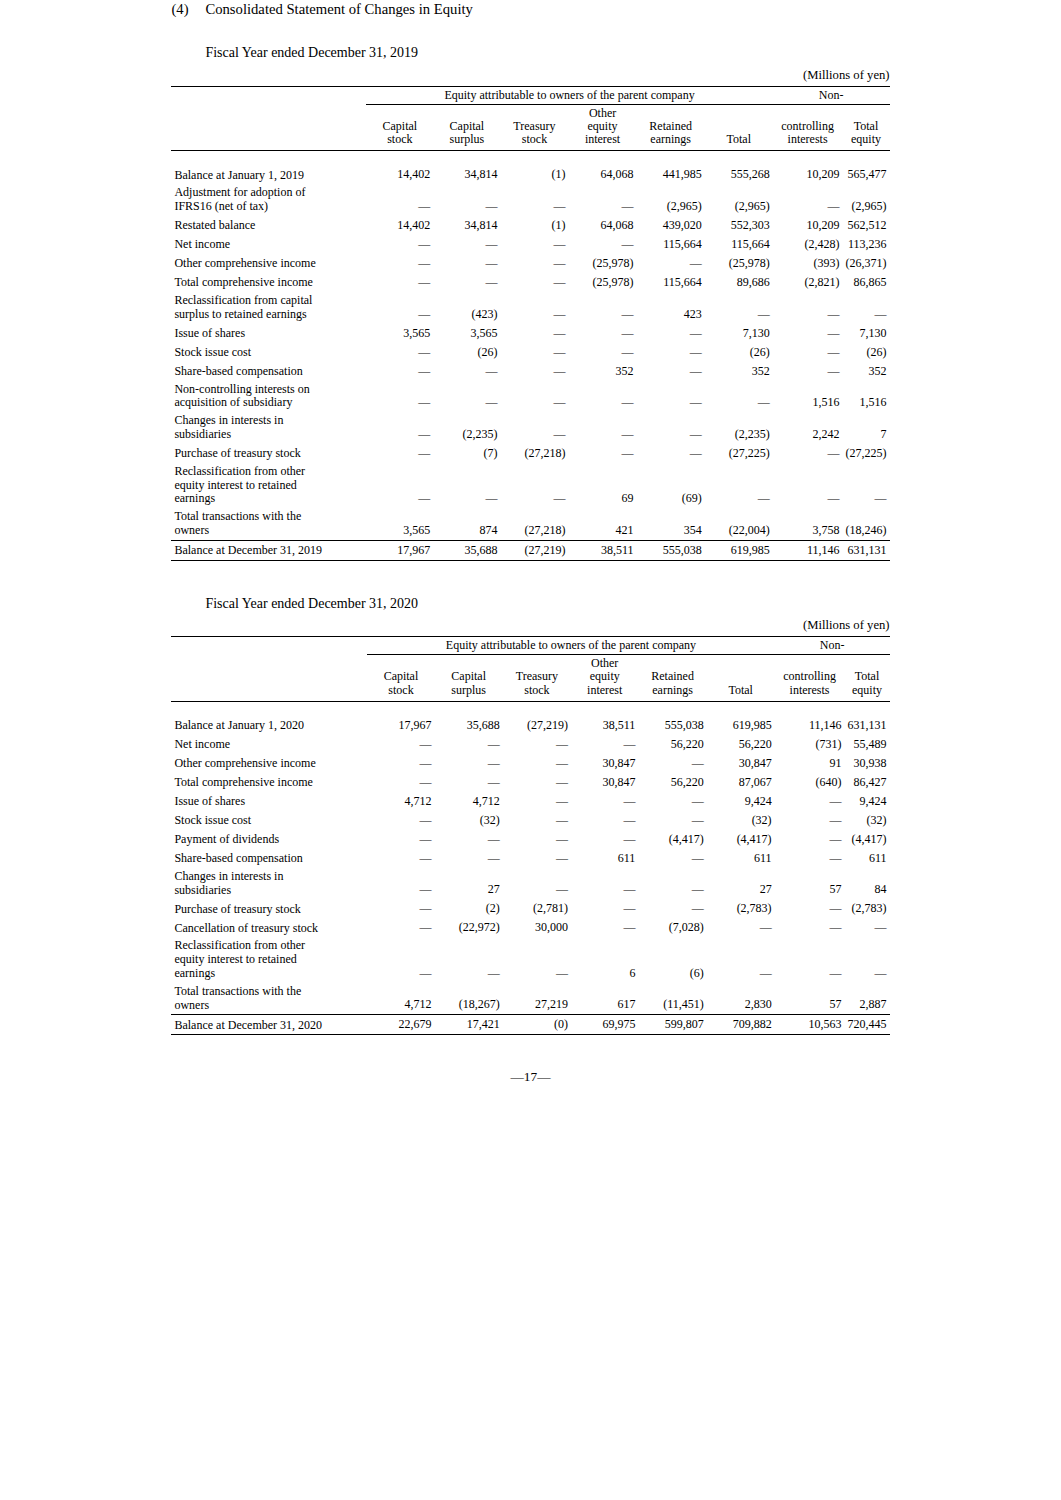(4) Consolidated Statement of Changes in Equity
Fiscal Year ended December 31, 2019
(Millions of yen)
| | Equity attributable to owners of the parent company | Non- |
| --- | --- | --- |
| | Capital stock | Capital surplus | Treasury stock | Other equity interest | Retained earnings | Total | controlling interests | Total equity |
| Balance at January 1, 2019 | 14,402 | 34,814 | (1) | 64,068 | 441,985 | 555,268 | 10,209 | 565,477 |
| Adjustment for adoption of IFRS16 (net of tax) | — | — | — | — | (2,965) | (2,965) | — | (2,965) |
| Restated balance | 14,402 | 34,814 | (1) | 64,068 | 439,020 | 552,303 | 10,209 | 562,512 |
| Net income | — | — | — | — | 115,664 | 115,664 | (2,428) | 113,236 |
| Other comprehensive income | — | — | — | (25,978) | — | (25,978) | (393) | (26,371) |
| Total comprehensive income | — | — | — | (25,978) | 115,664 | 89,686 | (2,821) | 86,865 |
| Reclassification from capital surplus to retained earnings | — | (423) | — | — | 423 | — | — | — |
| Issue of shares | 3,565 | 3,565 | — | — | — | 7,130 | — | 7,130 |
| Stock issue cost | — | (26) | — | — | — | (26) | — | (26) |
| Share-based compensation | — | — | — | 352 | — | 352 | — | 352 |
| Non-controlling interests on acquisition of subsidiary | — | — | — | — | — | — | 1,516 | 1,516 |
| Changes in interests in subsidiaries | — | (2,235) | — | — | — | (2,235) | 2,242 | 7 |
| Purchase of treasury stock | — | (7) | (27,218) | — | — | (27,225) | — | (27,225) |
| Reclassification from other equity interest to retained earnings | — | — | — | 69 | (69) | — | — | — |
| Total transactions with the owners | 3,565 | 874 | (27,218) | 421 | 354 | (22,004) | 3,758 | (18,246) |
| Balance at December 31, 2019 | 17,967 | 35,688 | (27,219) | 38,511 | 555,038 | 619,985 | 11,146 | 631,131 |
Fiscal Year ended December 31, 2020
(Millions of yen)
| | Equity attributable to owners of the parent company | Non- |
| --- | --- | --- |
| | Capital stock | Capital surplus | Treasury stock | Other equity interest | Retained earnings | Total | controlling interests | Total equity |
| Balance at January 1, 2020 | 17,967 | 35,688 | (27,219) | 38,511 | 555,038 | 619,985 | 11,146 | 631,131 |
| Net income | — | — | — | — | 56,220 | 56,220 | (731) | 55,489 |
| Other comprehensive income | — | — | — | 30,847 | — | 30,847 | 91 | 30,938 |
| Total comprehensive income | — | — | — | 30,847 | 56,220 | 87,067 | (640) | 86,427 |
| Issue of shares | 4,712 | 4,712 | — | — | — | 9,424 | — | 9,424 |
| Stock issue cost | — | (32) | — | — | — | (32) | — | (32) |
| Payment of dividends | — | — | — | — | (4,417) | (4,417) | — | (4,417) |
| Share-based compensation | — | — | — | 611 | — | 611 | — | 611 |
| Changes in interests in subsidiaries | — | 27 | — | — | — | 27 | 57 | 84 |
| Purchase of treasury stock | — | (2) | (2,781) | — | — | (2,783) | — | (2,783) |
| Cancellation of treasury stock | — | (22,972) | 30,000 | — | (7,028) | — | — | — |
| Reclassification from other equity interest to retained earnings | — | — | — | 6 | (6) | — | — | — |
| Total transactions with the owners | 4,712 | (18,267) | 27,219 | 617 | (11,451) | 2,830 | 57 | 2,887 |
| Balance at December 31, 2020 | 22,679 | 17,421 | (0) | 69,975 | 599,807 | 709,882 | 10,563 | 720,445 |
―17―